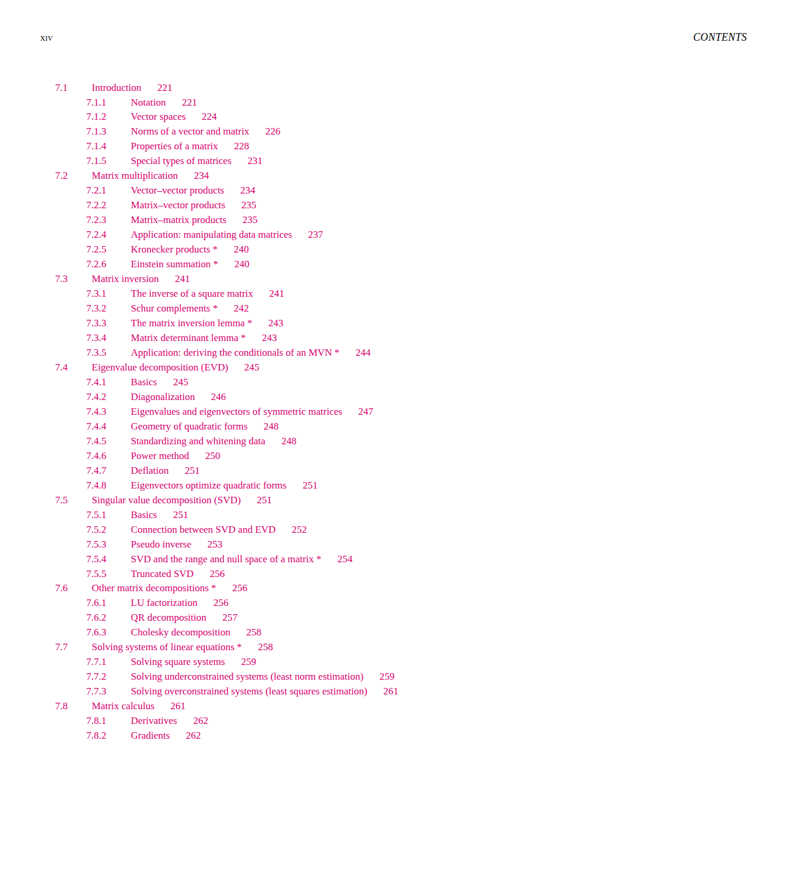xiv CONTENTS
7.1 Introduction 221
7.1.1 Notation 221
7.1.2 Vector spaces 224
7.1.3 Norms of a vector and matrix 226
7.1.4 Properties of a matrix 228
7.1.5 Special types of matrices 231
7.2 Matrix multiplication 234
7.2.1 Vector–vector products 234
7.2.2 Matrix–vector products 235
7.2.3 Matrix–matrix products 235
7.2.4 Application: manipulating data matrices 237
7.2.5 Kronecker products *240
7.2.6 Einstein summation *240
7.3 Matrix inversion 241
7.3.1 The inverse of a square matrix 241
7.3.2 Schur complements *242
7.3.3 The matrix inversion lemma *243
7.3.4 Matrix determinant lemma *243
7.3.5 Application: deriving the conditionals of an MVN *244
7.4 Eigenvalue decomposition (EVD) 245
7.4.1 Basics 245
7.4.2 Diagonalization 246
7.4.3 Eigenvalues and eigenvectors of symmetric matrices 247
7.4.4 Geometry of quadratic forms 248
7.4.5 Standardizing and whitening data 248
7.4.6 Power method 250
7.4.7 Deflation 251
7.4.8 Eigenvectors optimize quadratic forms 251
7.5 Singular value decomposition (SVD) 251
7.5.1 Basics 251
7.5.2 Connection between SVD and EVD 252
7.5.3 Pseudo inverse 253
7.5.4 SVD and the range and null space of a matrix *254
7.5.5 Truncated SVD 256
7.6 Other matrix decompositions *256
7.6.1 LU factorization 256
7.6.2 QR decomposition 257
7.6.3 Cholesky decomposition 258
7.7 Solving systems of linear equations *258
7.7.1 Solving square systems 259
7.7.2 Solving underconstrained systems (least norm estimation) 259
7.7.3 Solving overconstrained systems (least squares estimation) 261
7.8 Matrix calculus 261
7.8.1 Derivatives 262
7.8.2 Gradients 262